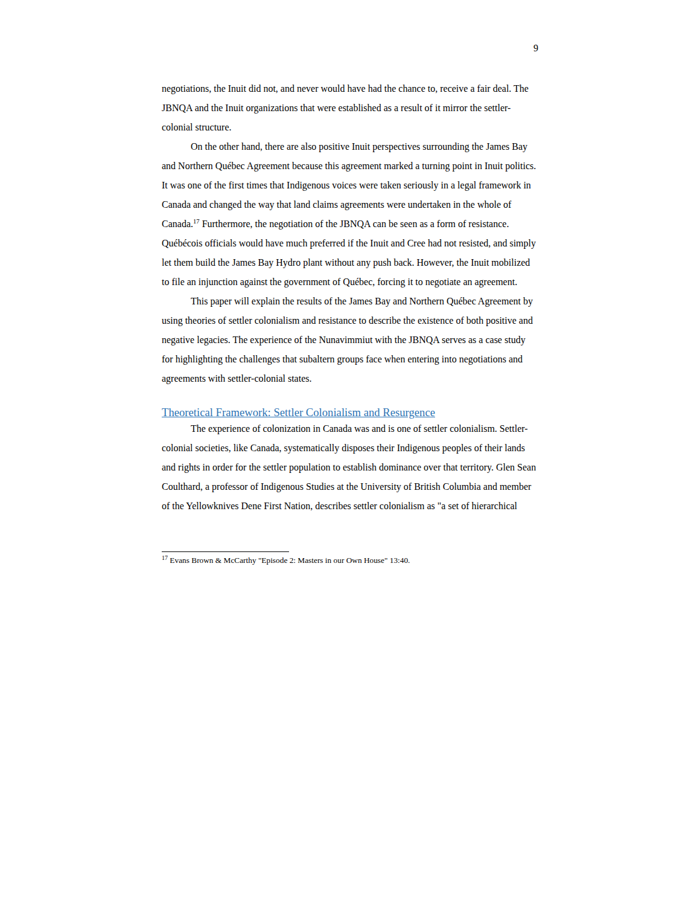9
negotiations, the Inuit did not, and never would have had the chance to, receive a fair deal. The JBNQA and the Inuit organizations that were established as a result of it mirror the settler-colonial structure.
On the other hand, there are also positive Inuit perspectives surrounding the James Bay and Northern Québec Agreement because this agreement marked a turning point in Inuit politics. It was one of the first times that Indigenous voices were taken seriously in a legal framework in Canada and changed the way that land claims agreements were undertaken in the whole of Canada.17 Furthermore, the negotiation of the JBNQA can be seen as a form of resistance. Québécois officials would have much preferred if the Inuit and Cree had not resisted, and simply let them build the James Bay Hydro plant without any push back. However, the Inuit mobilized to file an injunction against the government of Québec, forcing it to negotiate an agreement.
This paper will explain the results of the James Bay and Northern Québec Agreement by using theories of settler colonialism and resistance to describe the existence of both positive and negative legacies. The experience of the Nunavimmiut with the JBNQA serves as a case study for highlighting the challenges that subaltern groups face when entering into negotiations and agreements with settler-colonial states.
Theoretical Framework: Settler Colonialism and Resurgence
The experience of colonization in Canada was and is one of settler colonialism. Settler-colonial societies, like Canada, systematically disposes their Indigenous peoples of their lands and rights in order for the settler population to establish dominance over that territory. Glen Sean Coulthard, a professor of Indigenous Studies at the University of British Columbia and member of the Yellowknives Dene First Nation, describes settler colonialism as "a set of hierarchical
17 Evans Brown & McCarthy "Episode 2: Masters in our Own House" 13:40.